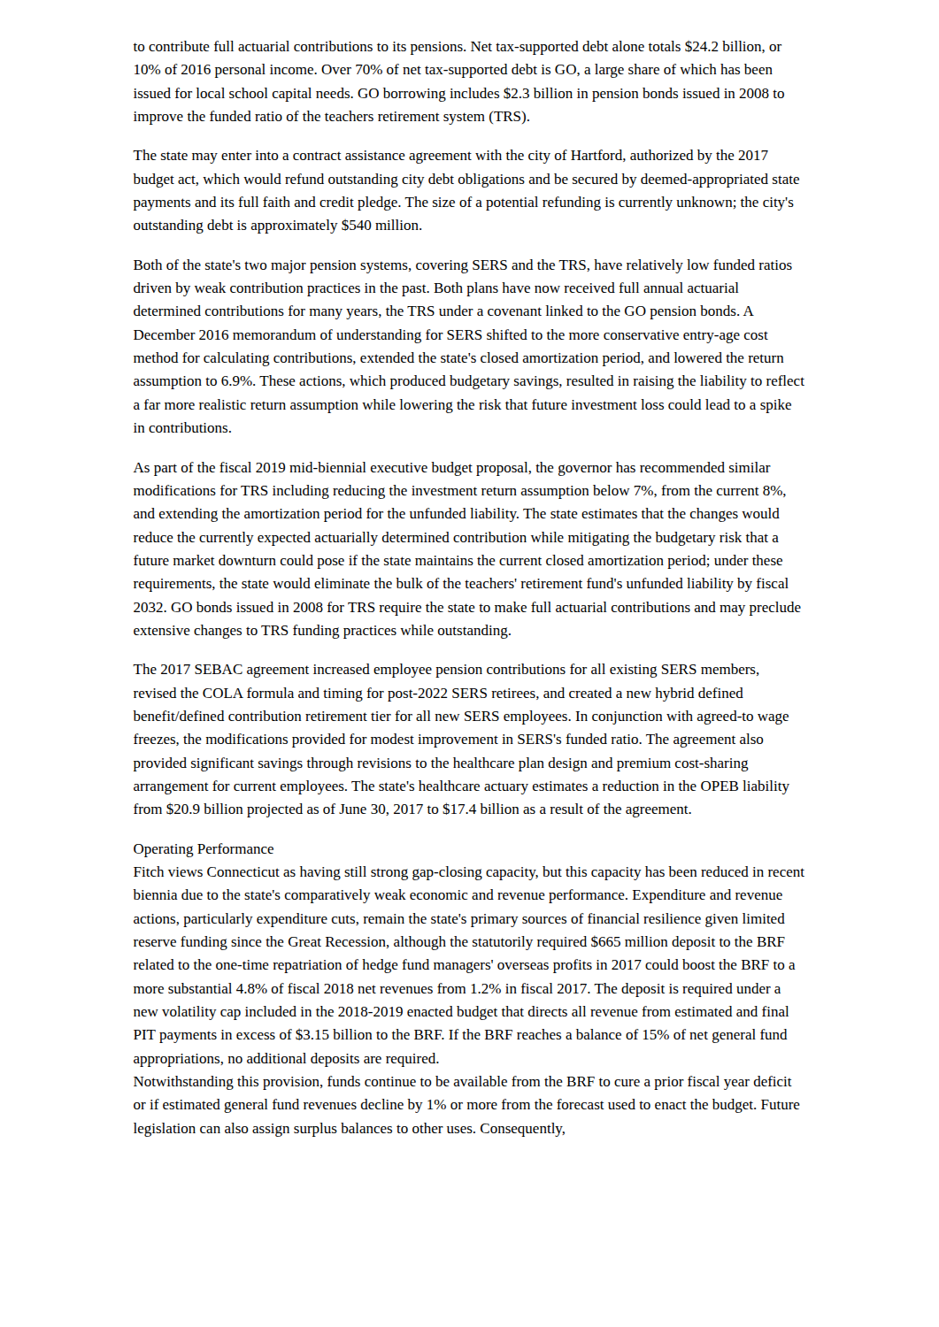to contribute full actuarial contributions to its pensions. Net tax-supported debt alone totals $24.2 billion, or 10% of 2016 personal income. Over 70% of net tax-supported debt is GO, a large share of which has been issued for local school capital needs. GO borrowing includes $2.3 billion in pension bonds issued in 2008 to improve the funded ratio of the teachers retirement system (TRS).
The state may enter into a contract assistance agreement with the city of Hartford, authorized by the 2017 budget act, which would refund outstanding city debt obligations and be secured by deemed-appropriated state payments and its full faith and credit pledge. The size of a potential refunding is currently unknown; the city's outstanding debt is approximately $540 million.
Both of the state's two major pension systems, covering SERS and the TRS, have relatively low funded ratios driven by weak contribution practices in the past. Both plans have now received full annual actuarial determined contributions for many years, the TRS under a covenant linked to the GO pension bonds. A December 2016 memorandum of understanding for SERS shifted to the more conservative entry-age cost method for calculating contributions, extended the state's closed amortization period, and lowered the return assumption to 6.9%. These actions, which produced budgetary savings, resulted in raising the liability to reflect a far more realistic return assumption while lowering the risk that future investment loss could lead to a spike in contributions.
As part of the fiscal 2019 mid-biennial executive budget proposal, the governor has recommended similar modifications for TRS including reducing the investment return assumption below 7%, from the current 8%, and extending the amortization period for the unfunded liability. The state estimates that the changes would reduce the currently expected actuarially determined contribution while mitigating the budgetary risk that a future market downturn could pose if the state maintains the current closed amortization period; under these requirements, the state would eliminate the bulk of the teachers' retirement fund's unfunded liability by fiscal 2032. GO bonds issued in 2008 for TRS require the state to make full actuarial contributions and may preclude extensive changes to TRS funding practices while outstanding.
The 2017 SEBAC agreement increased employee pension contributions for all existing SERS members, revised the COLA formula and timing for post-2022 SERS retirees, and created a new hybrid defined benefit/defined contribution retirement tier for all new SERS employees. In conjunction with agreed-to wage freezes, the modifications provided for modest improvement in SERS's funded ratio. The agreement also provided significant savings through revisions to the healthcare plan design and premium cost-sharing arrangement for current employees. The state's healthcare actuary estimates a reduction in the OPEB liability from $20.9 billion projected as of June 30, 2017 to $17.4 billion as a result of the agreement.
Operating Performance
Fitch views Connecticut as having still strong gap-closing capacity, but this capacity has been reduced in recent biennia due to the state's comparatively weak economic and revenue performance. Expenditure and revenue actions, particularly expenditure cuts, remain the state's primary sources of financial resilience given limited reserve funding since the Great Recession, although the statutorily required $665 million deposit to the BRF related to the one-time repatriation of hedge fund managers' overseas profits in 2017 could boost the BRF to a more substantial 4.8% of fiscal 2018 net revenues from 1.2% in fiscal 2017. The deposit is required under a new volatility cap included in the 2018-2019 enacted budget that directs all revenue from estimated and final PIT payments in excess of $3.15 billion to the BRF. If the BRF reaches a balance of 15% of net general fund appropriations, no additional deposits are required.
Notwithstanding this provision, funds continue to be available from the BRF to cure a prior fiscal year deficit or if estimated general fund revenues decline by 1% or more from the forecast used to enact the budget. Future legislation can also assign surplus balances to other uses. Consequently,